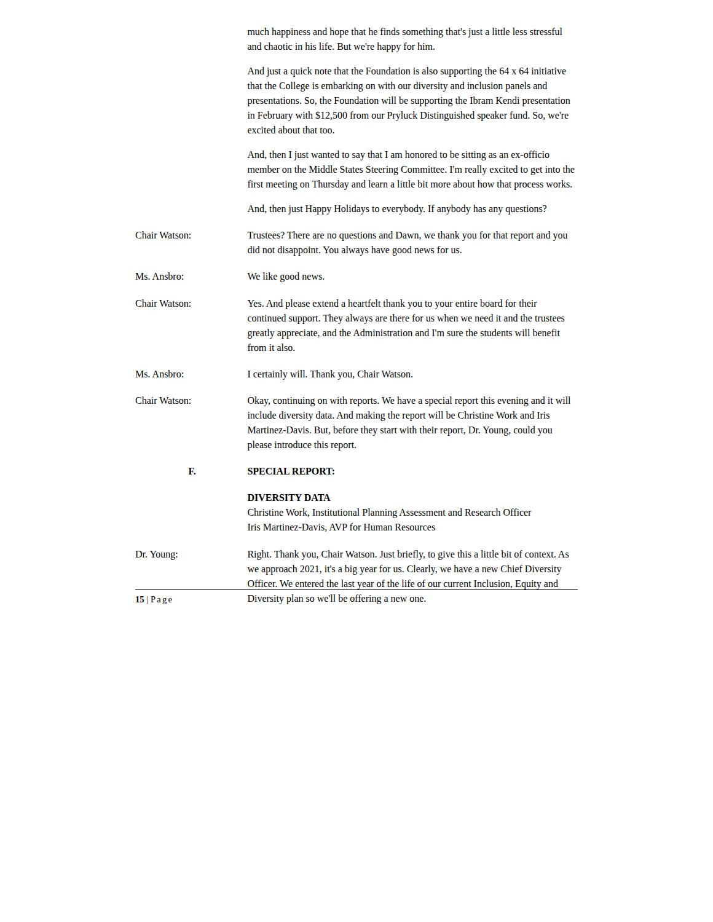much happiness and hope that he finds something that's just a little less stressful and chaotic in his life. But we're happy for him.
And just a quick note that the Foundation is also supporting the 64 x 64 initiative that the College is embarking on with our diversity and inclusion panels and presentations. So, the Foundation will be supporting the Ibram Kendi presentation in February with $12,500 from our Pryluck Distinguished speaker fund. So, we're excited about that too.
And, then I just wanted to say that I am honored to be sitting as an ex-officio member on the Middle States Steering Committee. I'm really excited to get into the first meeting on Thursday and learn a little bit more about how that process works.
And, then just Happy Holidays to everybody. If anybody has any questions?
Chair Watson:
Trustees? There are no questions and Dawn, we thank you for that report and you did not disappoint. You always have good news for us.
Ms. Ansbro:
We like good news.
Chair Watson:
Yes. And please extend a heartfelt thank you to your entire board for their continued support. They always are there for us when we need it and the trustees greatly appreciate, and the Administration and I'm sure the students will benefit from it also.
Ms. Ansbro:
I certainly will. Thank you, Chair Watson.
Chair Watson:
Okay, continuing on with reports. We have a special report this evening and it will include diversity data. And making the report will be Christine Work and Iris Martinez-Davis. But, before they start with their report, Dr. Young, could you please introduce this report.
F. SPECIAL REPORT:
DIVERSITY DATA
Christine Work, Institutional Planning Assessment and Research Officer
Iris Martinez-Davis, AVP for Human Resources
Dr. Young:
Right. Thank you, Chair Watson. Just briefly, to give this a little bit of context. As we approach 2021, it's a big year for us. Clearly, we have a new Chief Diversity Officer. We entered the last year of the life of our current Inclusion, Equity and Diversity plan so we'll be offering a new one.
15 | Page